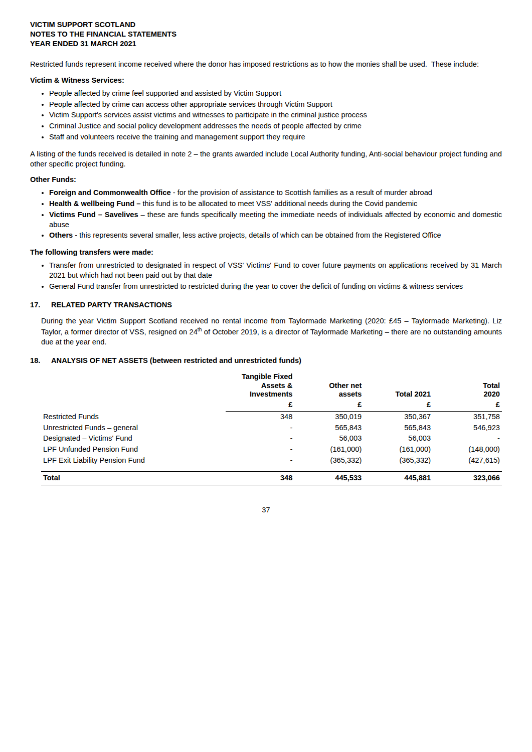VICTIM SUPPORT SCOTLAND
NOTES TO THE FINANCIAL STATEMENTS
YEAR ENDED 31 MARCH 2021
Restricted funds represent income received where the donor has imposed restrictions as to how the monies shall be used. These include:
Victim & Witness Services:
People affected by crime feel supported and assisted by Victim Support
People affected by crime can access other appropriate services through Victim Support
Victim Support's services assist victims and witnesses to participate in the criminal justice process
Criminal Justice and social policy development addresses the needs of people affected by crime
Staff and volunteers receive the training and management support they require
A listing of the funds received is detailed in note 2 – the grants awarded include Local Authority funding, Anti-social behaviour project funding and other specific project funding.
Other Funds:
Foreign and Commonwealth Office - for the provision of assistance to Scottish families as a result of murder abroad
Health & wellbeing Fund – this fund is to be allocated to meet VSS' additional needs during the Covid pandemic
Victims Fund – Savelives – these are funds specifically meeting the immediate needs of individuals affected by economic and domestic abuse
Others - this represents several smaller, less active projects, details of which can be obtained from the Registered Office
The following transfers were made:
Transfer from unrestricted to designated in respect of VSS' Victims' Fund to cover future payments on applications received by 31 March 2021 but which had not been paid out by that date
General Fund transfer from unrestricted to restricted during the year to cover the deficit of funding on victims & witness services
17. RELATED PARTY TRANSACTIONS
During the year Victim Support Scotland received no rental income from Taylormade Marketing (2020: £45 – Taylormade Marketing). Liz Taylor, a former director of VSS, resigned on 24th of October 2019, is a director of Taylormade Marketing – there are no outstanding amounts due at the year end.
18. ANALYSIS OF NET ASSETS (between restricted and unrestricted funds)
| | Tangible Fixed Assets & Investments | Other net assets | Total 2021 | Total 2020 |
| --- | --- | --- | --- | --- |
| | £ | £ | £ | £ |
| Restricted Funds | 348 | 350,019 | 350,367 | 351,758 |
| Unrestricted Funds – general | - | 565,843 | 565,843 | 546,923 |
| Designated – Victims' Fund | - | 56,003 | 56,003 | - |
| LPF Unfunded Pension Fund | - | (161,000) | (161,000) | (148,000) |
| LPF Exit Liability Pension Fund | - | (365,332) | (365,332) | (427,615) |
| Total | 348 | 445,533 | 445,881 | 323,066 |
37